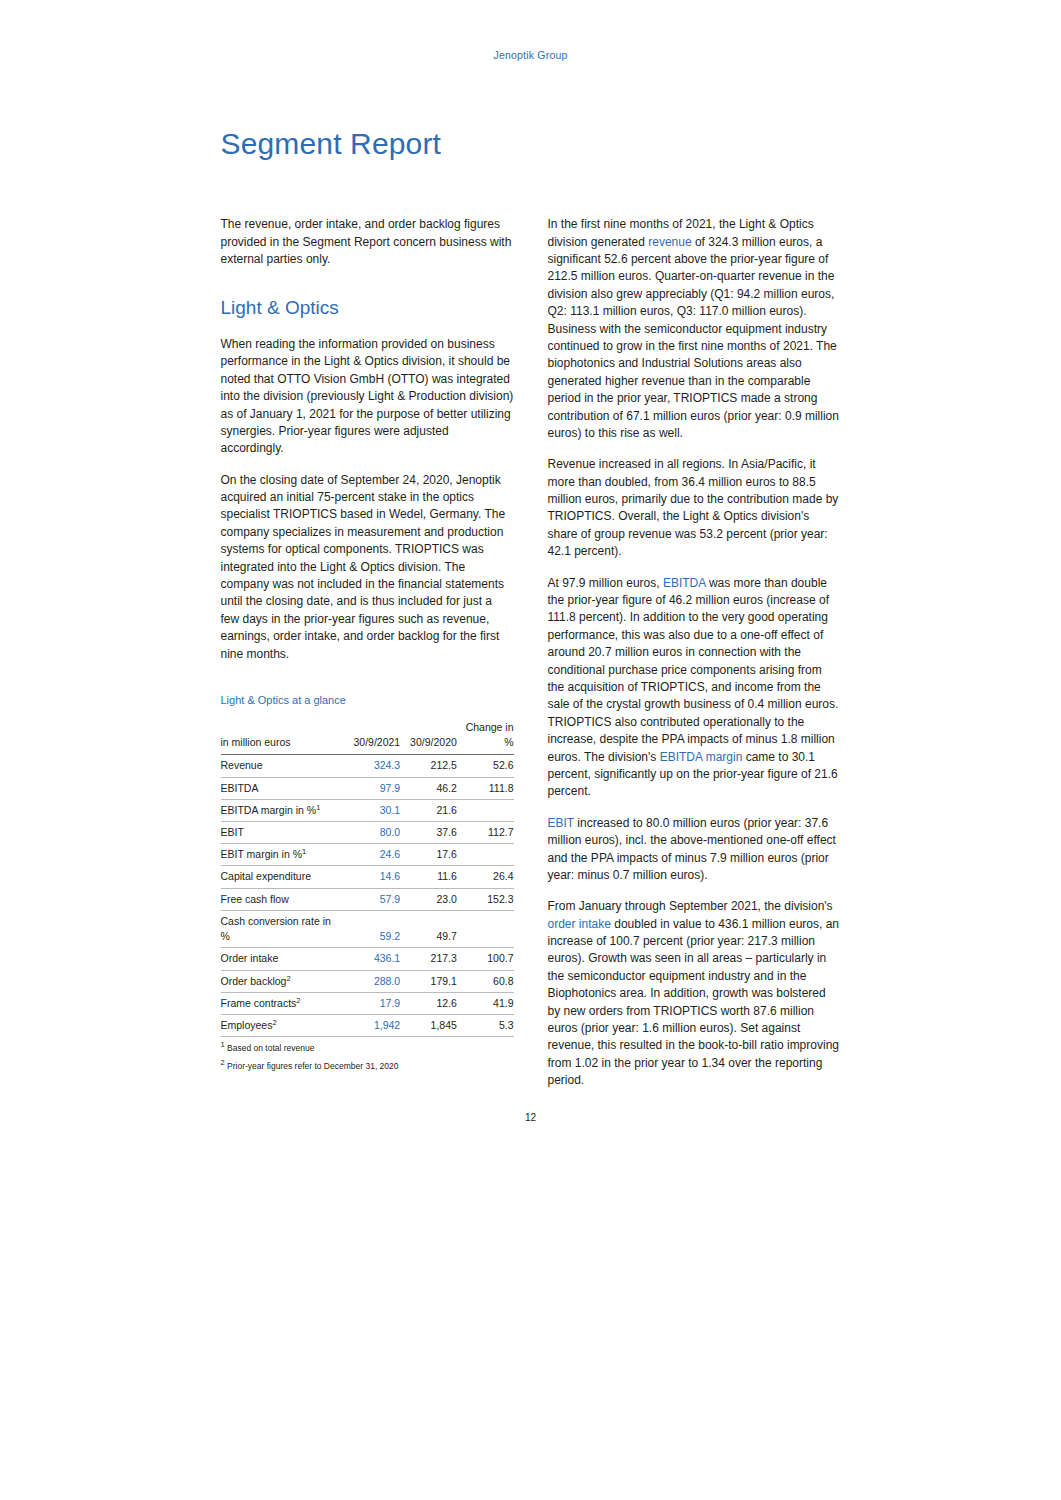Jenoptik Group
Segment Report
The revenue, order intake, and order backlog figures provided in the Segment Report concern business with external parties only.
Light & Optics
When reading the information provided on business performance in the Light & Optics division, it should be noted that OTTO Vision GmbH (OTTO) was integrated into the division (previously Light & Production division) as of January 1, 2021 for the purpose of better utilizing synergies. Prior-year figures were adjusted accordingly.
On the closing date of September 24, 2020, Jenoptik acquired an initial 75-percent stake in the optics specialist TRIOPTICS based in Wedel, Germany. The company specializes in measurement and production systems for optical components. TRIOPTICS was integrated into the Light & Optics division. The company was not included in the financial statements until the closing date, and is thus included for just a few days in the prior-year figures such as revenue, earnings, order intake, and order backlog for the first nine months.
Light & Optics at a glance
| in million euros | 30/9/2021 | 30/9/2020 | Change in % |
| --- | --- | --- | --- |
| Revenue | 324.3 | 212.5 | 52.6 |
| EBITDA | 97.9 | 46.2 | 111.8 |
| EBITDA margin in % 1 | 30.1 | 21.6 | |
| EBIT | 80.0 | 37.6 | 112.7 |
| EBIT margin in % 1 | 24.6 | 17.6 | |
| Capital expenditure | 14.6 | 11.6 | 26.4 |
| Free cash flow | 57.9 | 23.0 | 152.3 |
| Cash conversion rate in % | 59.2 | 49.7 | |
| Order intake | 436.1 | 217.3 | 100.7 |
| Order backlog 2 | 288.0 | 179.1 | 60.8 |
| Frame contracts 2 | 17.9 | 12.6 | 41.9 |
| Employees 2 | 1,942 | 1,845 | 5.3 |
1 Based on total revenue
2 Prior-year figures refer to December 31, 2020
In the first nine months of 2021, the Light & Optics division generated revenue of 324.3 million euros, a significant 52.6 percent above the prior-year figure of 212.5 million euros. Quarter-on-quarter revenue in the division also grew appreciably (Q1: 94.2 million euros, Q2: 113.1 million euros, Q3: 117.0 million euros). Business with the semiconductor equipment industry continued to grow in the first nine months of 2021. The biophotonics and Industrial Solutions areas also generated higher revenue than in the comparable period in the prior year, TRIOPTICS made a strong contribution of 67.1 million euros (prior year: 0.9 million euros) to this rise as well.
Revenue increased in all regions. In Asia/Pacific, it more than doubled, from 36.4 million euros to 88.5 million euros, primarily due to the contribution made by TRIOPTICS. Overall, the Light & Optics division's share of group revenue was 53.2 percent (prior year: 42.1 percent).
At 97.9 million euros, EBITDA was more than double the prior-year figure of 46.2 million euros (increase of 111.8 percent). In addition to the very good operating performance, this was also due to a one-off effect of around 20.7 million euros in connection with the conditional purchase price components arising from the acquisition of TRIOPTICS, and income from the sale of the crystal growth business of 0.4 million euros. TRIOPTICS also contributed operationally to the increase, despite the PPA impacts of minus 1.8 million euros. The division's EBITDA margin came to 30.1 percent, significantly up on the prior-year figure of 21.6 percent.
EBIT increased to 80.0 million euros (prior year: 37.6 million euros), incl. the above-mentioned one-off effect and the PPA impacts of minus 7.9 million euros (prior year: minus 0.7 million euros).
From January through September 2021, the division's order intake doubled in value to 436.1 million euros, an increase of 100.7 percent (prior year: 217.3 million euros). Growth was seen in all areas – particularly in the semiconductor equipment industry and in the Biophotonics area. In addition, growth was bolstered by new orders from TRIOPTICS worth 87.6 million euros (prior year: 1.6 million euros). Set against revenue, this resulted in the book-to-bill ratio improving from 1.02 in the prior year to 1.34 over the reporting period.
12